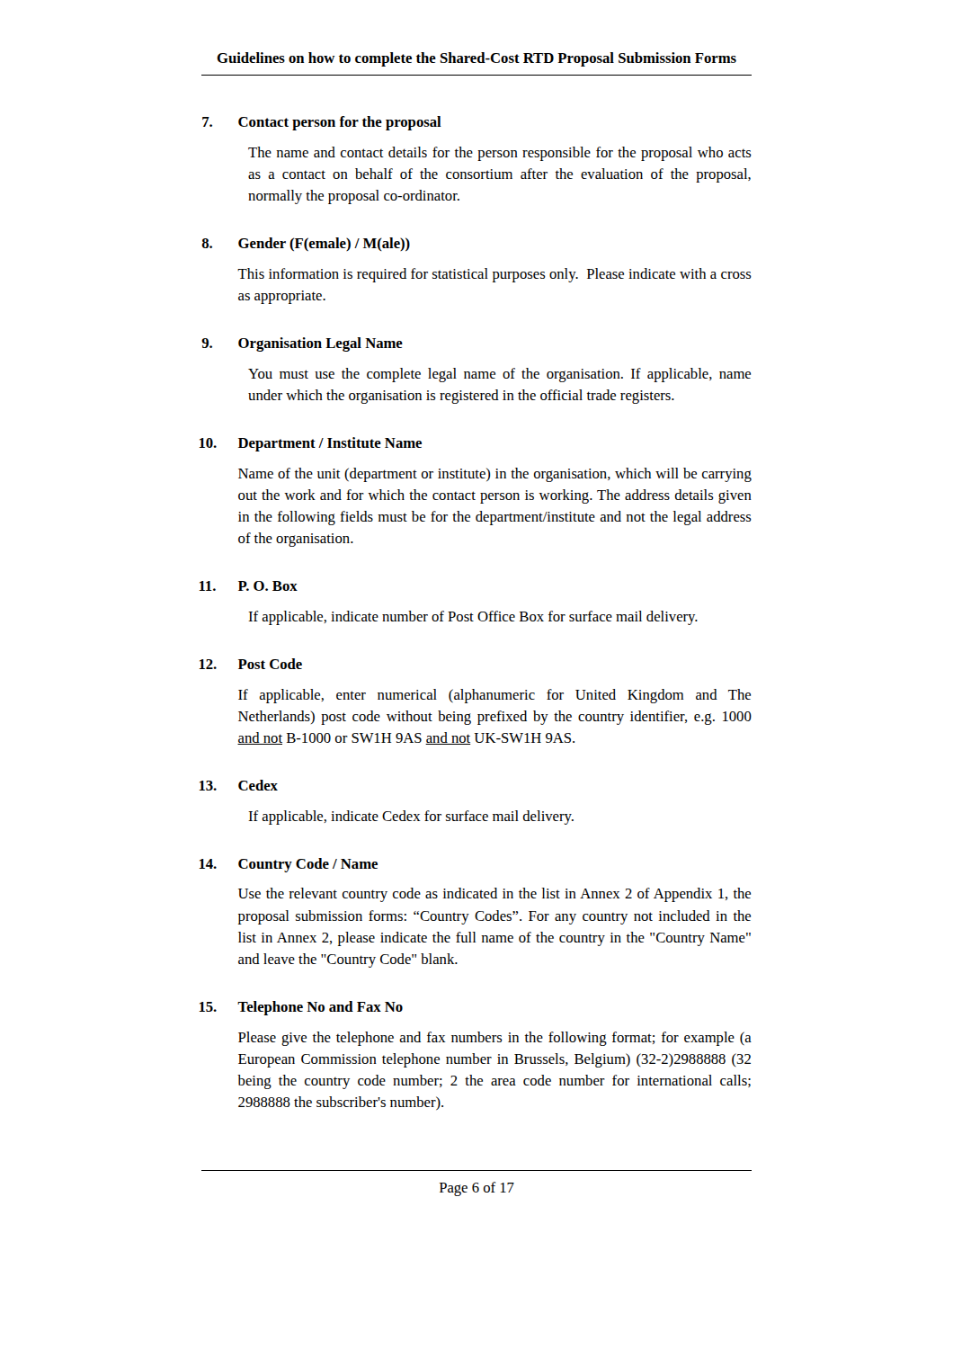Guidelines on how to complete the Shared-Cost RTD Proposal Submission Forms
Contact person for the proposal
The name and contact details for the person responsible for the proposal who acts as a contact on behalf of the consortium after the evaluation of the proposal, normally the proposal co-ordinator.
Gender (F(emale) / M(ale))
This information is required for statistical purposes only. Please indicate with a cross as appropriate.
Organisation Legal Name
You must use the complete legal name of the organisation. If applicable, name under which the organisation is registered in the official trade registers.
Department / Institute Name
Name of the unit (department or institute) in the organisation, which will be carrying out the work and for which the contact person is working. The address details given in the following fields must be for the department/institute and not the legal address of the organisation.
P. O. Box
If applicable, indicate number of Post Office Box for surface mail delivery.
Post Code
If applicable, enter numerical (alphanumeric for United Kingdom and The Netherlands) post code without being prefixed by the country identifier, e.g. 1000 and not B-1000 or SW1H 9AS and not UK-SW1H 9AS.
Cedex
If applicable, indicate Cedex for surface mail delivery.
Country Code / Name
Use the relevant country code as indicated in the list in Annex 2 of Appendix 1, the proposal submission forms: “Country Codes”. For any country not included in the list in Annex 2, please indicate the full name of the country in the "Country Name" and leave the "Country Code" blank.
Telephone No and Fax No
Please give the telephone and fax numbers in the following format; for example (a European Commission telephone number in Brussels, Belgium) (32-2)2988888 (32 being the country code number; 2 the area code number for international calls; 2988888 the subscriber's number).
Page 6 of 17